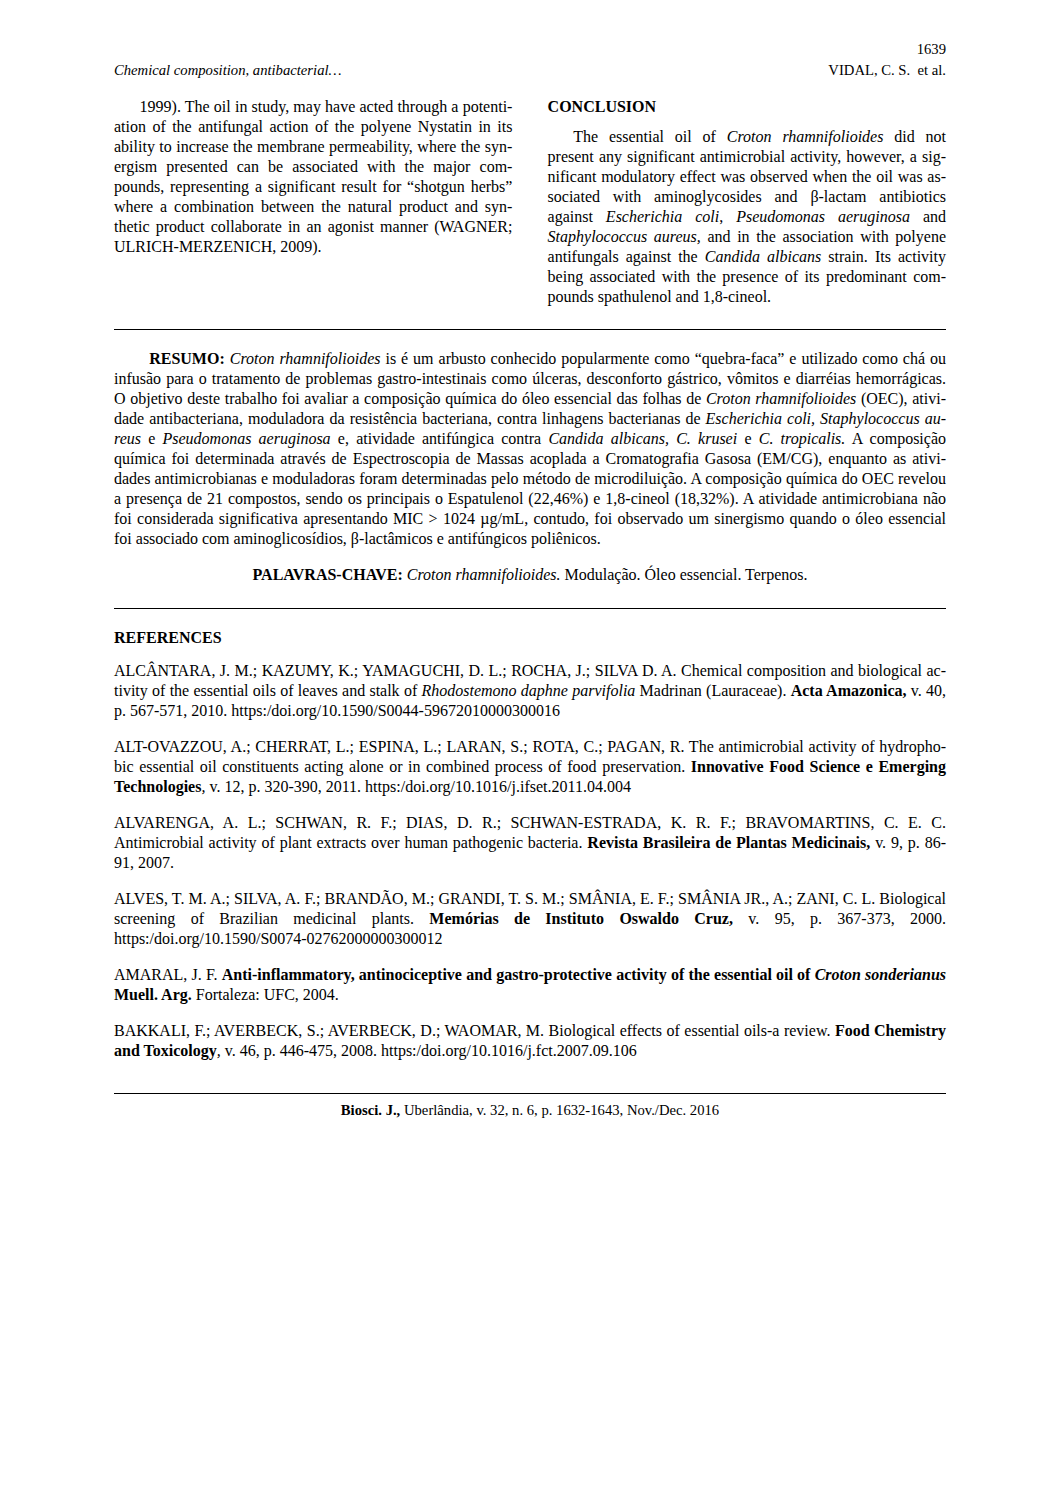1639
Chemical composition, antibacterial… VIDAL, C. S. et al.
1999). The oil in study, may have acted through a potentiation of the antifungal action of the polyene Nystatin in its ability to increase the membrane permeability, where the synergism presented can be associated with the major compounds, representing a significant result for “shotgun herbs” where a combination between the natural product and synthetic product collaborate in an agonist manner (WAGNER; ULRICH-MERZENICH, 2009).
CONCLUSION
The essential oil of Croton rhamnifolioides did not present any significant antimicrobial activity, however, a significant modulatory effect was observed when the oil was associated with aminoglycosides and β-lactam antibiotics against Escherichia coli, Pseudomonas aeruginosa and Staphylococcus aureus, and in the association with polyene antifungals against the Candida albicans strain. Its activity being associated with the presence of its predominant compounds spathulenol and 1,8-cineol.
RESUMO: Croton rhamnifolioides is é um arbusto conhecido popularmente como “quebra-faca” e utilizado como chá ou infusão para o tratamento de problemas gastro-intestinais como úlceras, desconforto gástrico, vômitos e diarréias hemorrágicas. O objetivo deste trabalho foi avaliar a composição química do óleo essencial das folhas de Croton rhamnifolioides (OEC), atividade antibacteriana, moduladora da resistência bacteriana, contra linhagens bacterianas de Escherichia coli, Staphylococcus aureus e Pseudomonas aeruginosa e, atividade antifúngica contra Candida albicans, C. krusei e C. tropicalis. A composição química foi determinada através de Espectroscopia de Massas acoplada a Cromatografia Gasosa (EM/CG), enquanto as atividades antimicrobianas e moduladoras foram determinadas pelo método de microdiluição. A composição química do OEC revelou a presença de 21 compostos, sendo os principais o Espatulenol (22,46%) e 1,8-cineol (18,32%). A atividade antimicrobiana não foi considerada significativa apresentando MIC > 1024 µg/mL, contudo, foi observado um sinergismo quando o óleo essencial foi associado com aminoglicosídios, β-lactâmicos e antifúngicos poliênicos.
PALAVRAS-CHAVE: Croton rhamnifolioides. Modulação. Óleo essencial. Terpenos.
REFERENCES
ALCÂNTARA, J. M.; KAZUMY, K.; YAMAGUCHI, D. L.; ROCHA, J.; SILVA D. A. Chemical composition and biological activity of the essential oils of leaves and stalk of Rhodostemono daphne parvifolia Madrinan (Lauraceae). Acta Amazonica, v. 40, p. 567-571, 2010. https:/doi.org/10.1590/S0044-59672010000300016
ALT-OVAZZOU, A.; CHERRAT, L.; ESPINA, L.; LARAN, S.; ROTA, C.; PAGAN, R. The antimicrobial activity of hydrophobic essential oil constituents acting alone or in combined process of food preservation. Innovative Food Science e Emerging Technologies, v. 12, p. 320-390, 2011. https:/doi.org/10.1016/j.ifset.2011.04.004
ALVARENGA, A. L.; SCHWAN, R. F.; DIAS, D. R.; SCHWAN-ESTRADA, K. R. F.; BRAVOMARTINS, C. E. C. Antimicrobial activity of plant extracts over human pathogenic bacteria. Revista Brasileira de Plantas Medicinais, v. 9, p. 86-91, 2007.
ALVES, T. M. A.; SILVA, A. F.; BRANDÃO, M.; GRANDI, T. S. M.; SMÂNIA, E. F.; SMÂNIA JR., A.; ZANI, C. L. Biological screening of Brazilian medicinal plants. Memórias de Instituto Oswaldo Cruz, v. 95, p. 367-373, 2000. https:/doi.org/10.1590/S0074-02762000000300012
AMARAL, J. F. Anti-inflammatory, antinociceptive and gastro-protective activity of the essential oil of Croton sonderianus Muell. Arg. Fortaleza: UFC, 2004.
BAKKALI, F.; AVERBECK, S.; AVERBECK, D.; WAOMAR, M. Biological effects of essential oils-a review. Food Chemistry and Toxicology, v. 46, p. 446-475, 2008. https:/doi.org/10.1016/j.fct.2007.09.106
Biosci. J., Uberlândia, v. 32, n. 6, p. 1632-1643, Nov./Dec. 2016